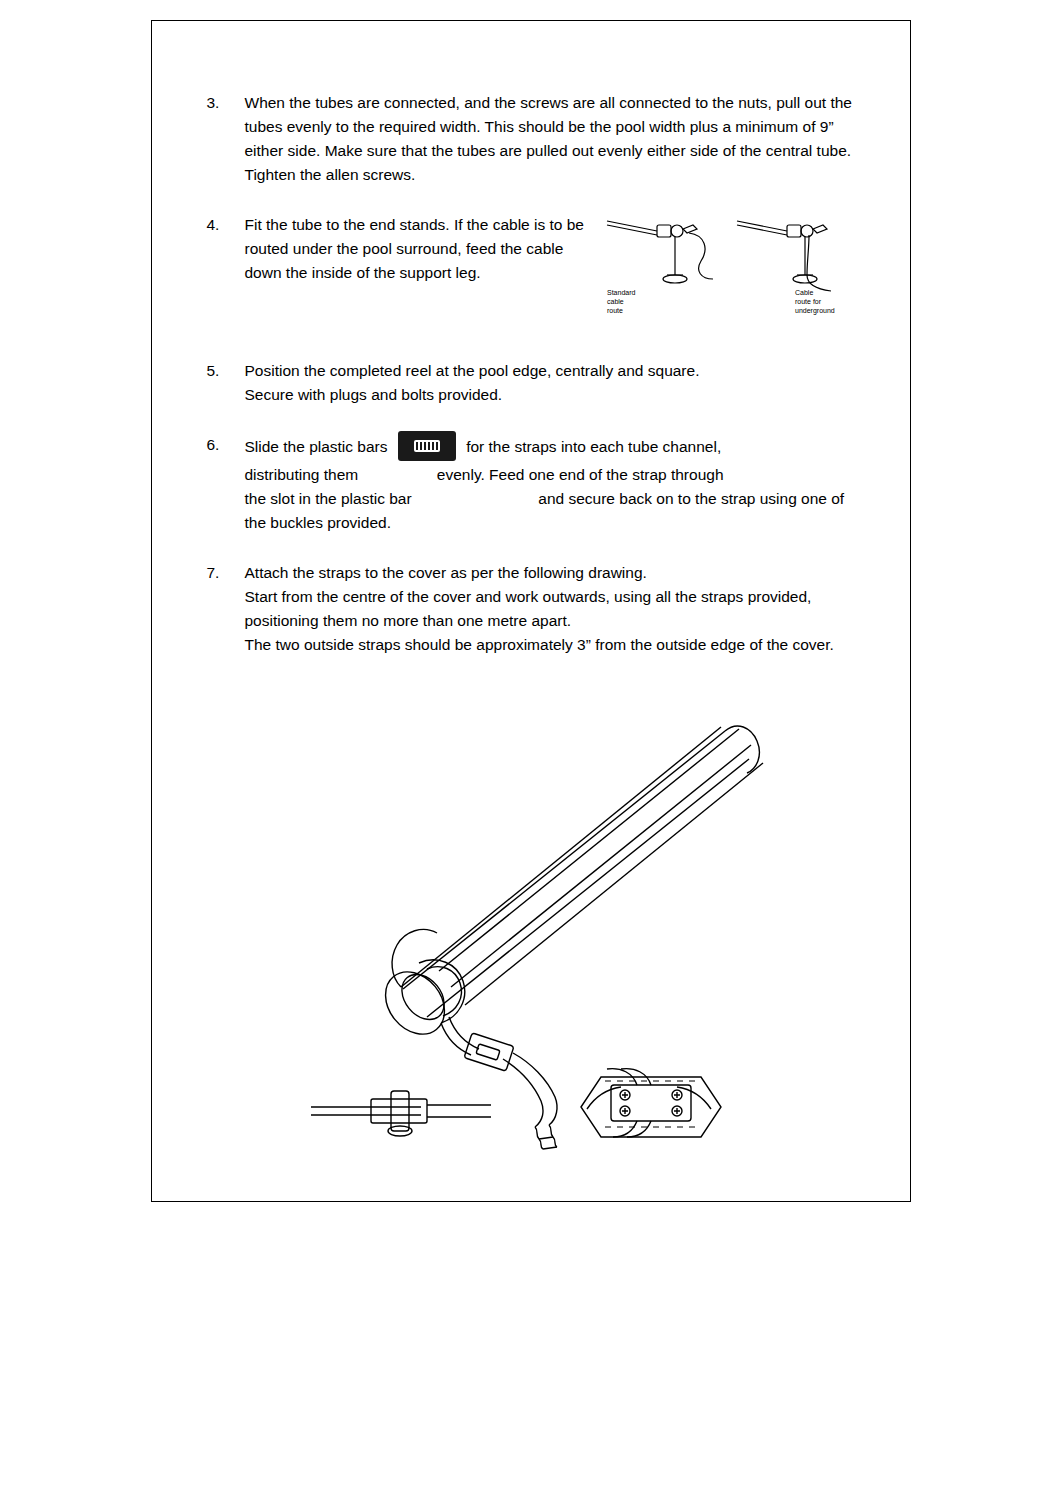3.
When the tubes are connected, and the screws are all connected to the nuts, pull out the tubes evenly to the required width. This should be the pool width plus a minimum of 9” either side. Make sure that the tubes are pulled out evenly either side of the central tube. Tighten the allen screws.
4.
Fit the tube to the end stands. If the cable is to be routed under the pool surround, feed the cable down the inside of the support leg.
Standard cable route Cable route for underground
5.
Position the completed reel at the pool edge, centrally and square.
Secure with plugs and bolts provided.
6.
Slide the plastic bars for the straps into each tube channel, distributing them evenly. Feed one end of the strap through the slot in the plastic bar and secure back on to the strap using one of the buckles provided.
7.
Attach the straps to the cover as per the following drawing.
Start from the centre of the cover and work outwards, using all the straps provided, positioning them no more than one metre apart.
The two outside straps should be approximately 3” from the outside edge of the cover.